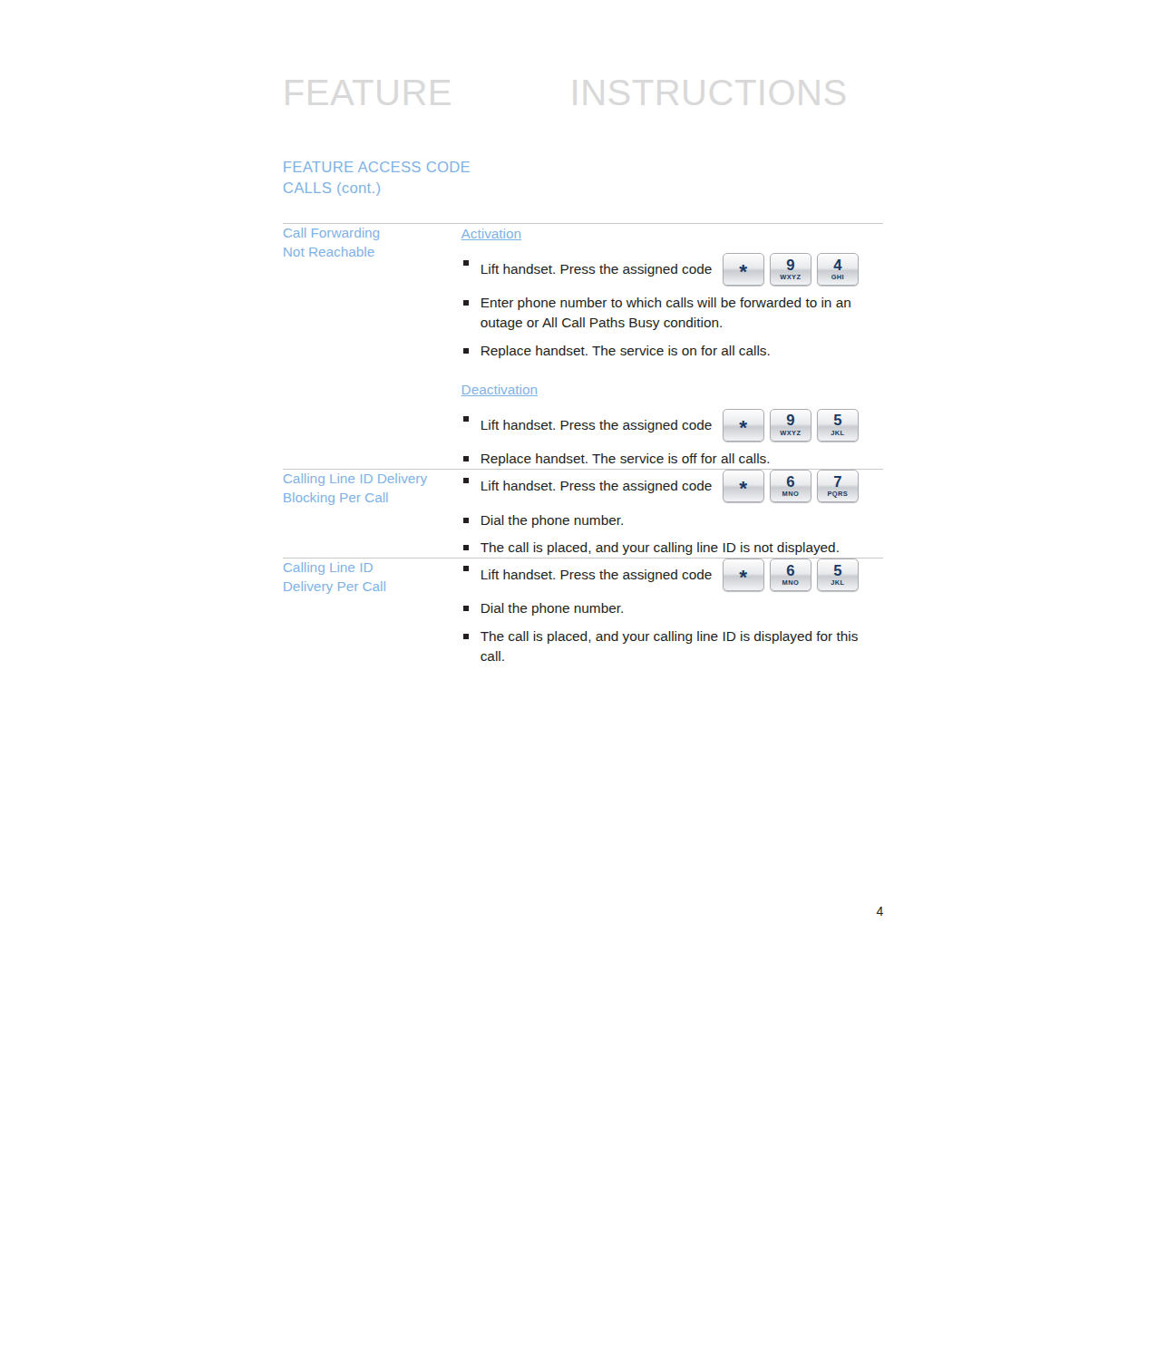FEATURE INSTRUCTIONS
FEATURE ACCESS CODE
CALLS (cont.)
| Call Forwarding Not Reachable | Activation Lift handset. Press the assigned code * 9 WXYZ 4 GHI Enter phone number to which calls will be forwarded to in an outage or All Call Paths Busy condition. Replace handset. The service is on for all calls. Deactivation Lift handset. Press the assigned code * 9 WXYZ 5 JKL Replace handset. The service is off for all calls. |
| Calling Line ID Delivery Blocking Per Call | Lift handset. Press the assigned code * 6 MNO 7 PQRS Dial the phone number. The call is placed, and your calling line ID is not displayed. |
| Calling Line ID Delivery Per Call | Lift handset. Press the assigned code * 6 MNO 5 JKL Dial the phone number. The call is placed, and your calling line ID is displayed for this call. |
4